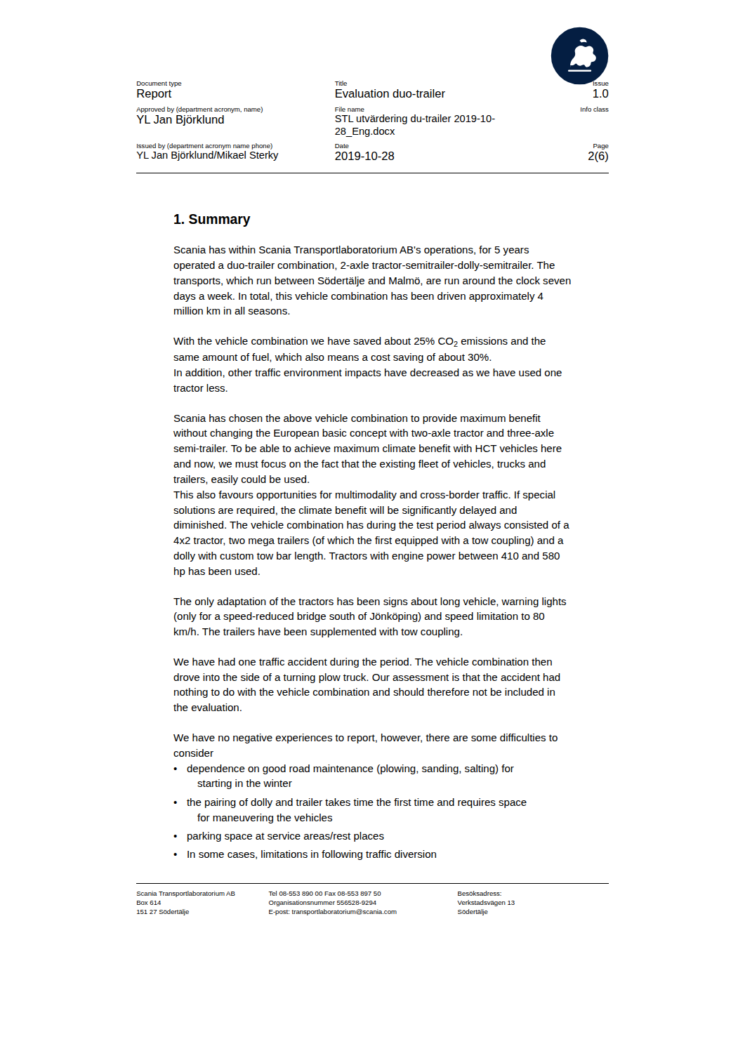| Document type Report | Title Evaluation duo-trailer | Issue 1.0 |
| Approved by (department acronym, name) YL Jan Björklund | File name STL utvärdering du-trailer 2019-10-28_Eng.docx | Info class |
| Issued by (department acronym name phone) YL Jan Björklund/Mikael Sterky | Date 2019-10-28 | Page 2(6) |
1. Summary
Scania has within Scania Transportlaboratorium AB's operations, for 5 years operated a duo-trailer combination, 2-axle tractor-semitrailer-dolly-semitrailer. The transports, which run between Södertälje and Malmö, are run around the clock seven days a week. In total, this vehicle combination has been driven approximately 4 million km in all seasons.
With the vehicle combination we have saved about 25% CO2 emissions and the same amount of fuel, which also means a cost saving of about 30%.
In addition, other traffic environment impacts have decreased as we have used one tractor less.
Scania has chosen the above vehicle combination to provide maximum benefit without changing the European basic concept with two-axle tractor and three-axle semi-trailer. To be able to achieve maximum climate benefit with HCT vehicles here and now, we must focus on the fact that the existing fleet of vehicles, trucks and trailers, easily could be used.
This also favours opportunities for multimodality and cross-border traffic. If special solutions are required, the climate benefit will be significantly delayed and diminished. The vehicle combination has during the test period always consisted of a 4x2 tractor, two mega trailers (of which the first equipped with a tow coupling) and a dolly with custom tow bar length. Tractors with engine power between 410 and 580 hp has been used.
The only adaptation of the tractors has been signs about long vehicle, warning lights (only for a speed-reduced bridge south of Jönköping) and speed limitation to 80 km/h. The trailers have been supplemented with tow coupling.
We have had one traffic accident during the period. The vehicle combination then drove into the side of a turning plow truck. Our assessment is that the accident had nothing to do with the vehicle combination and should therefore not be included in the evaluation.
We have no negative experiences to report, however, there are some difficulties to consider
dependence on good road maintenance (plowing, sanding, salting) forstarting in the winter
the pairing of dolly and trailer takes time the first time and requires spacefor maneuvering the vehicles
parking space at service areas/rest places
In some cases, limitations in following traffic diversion
| Scania Transportlaboratorium AB Box 614 151 27 Södertälje | Tel 08-553 890 00 Fax 08-553 897 50 Organisationsnummer 556528-9294 E-post: transportlaboratorium@scania.com | Besöksadress: Verkstadsvägen 13 Södertälje |